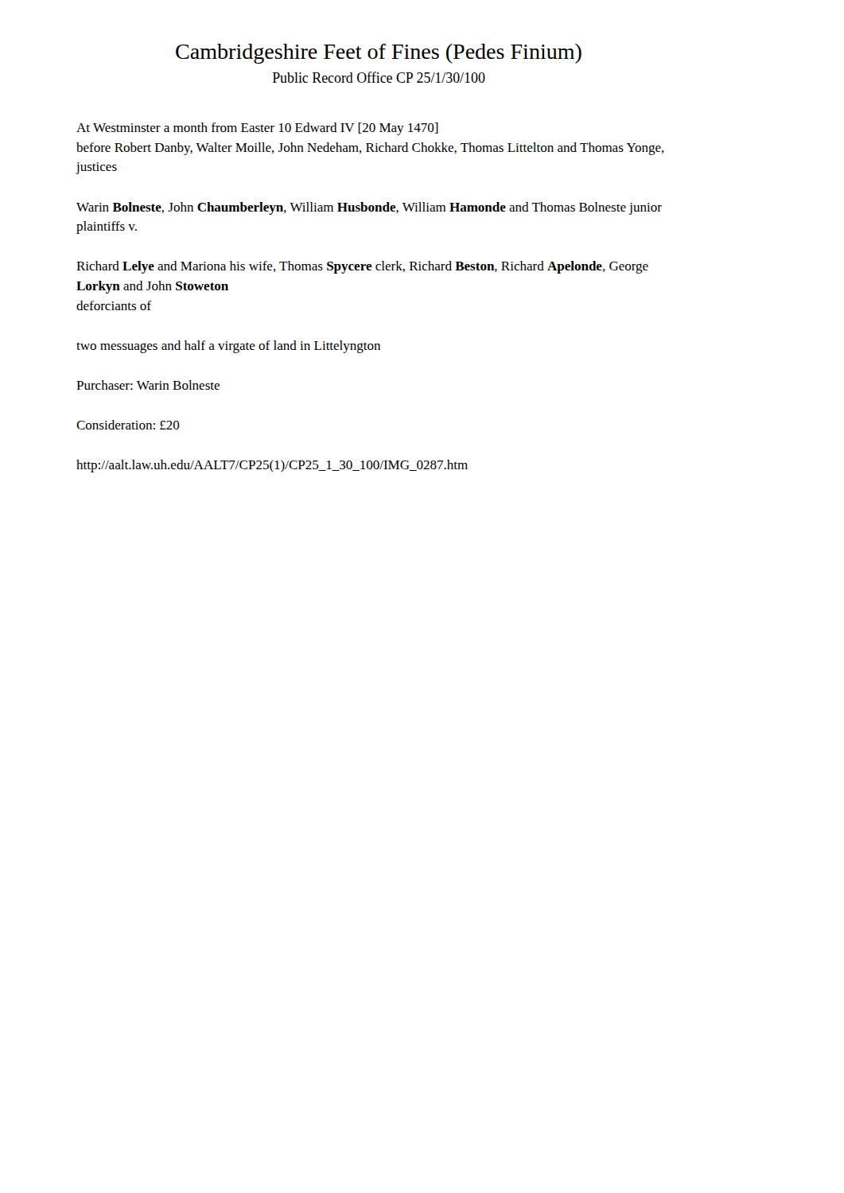Cambridgeshire Feet of Fines (Pedes Finium)
Public Record Office CP 25/1/30/100
At Westminster a month from Easter 10 Edward IV [20 May 1470]
before Robert Danby, Walter Moille, John Nedeham, Richard Chokke, Thomas Littelton and Thomas Yonge, justices
Warin Bolneste, John Chaumberleyn, William Husbonde, William Hamonde and Thomas Bolneste junior
plaintiffs v.
Richard Lelye and Mariona his wife, Thomas Spycere clerk, Richard Beston, Richard Apelonde, George Lorkyn and John Stoweton
deforciants of
two messuages and half a virgate of land in Littelyngton
Purchaser: Warin Bolneste
Consideration: £20
http://aalt.law.uh.edu/AALT7/CP25(1)/CP25_1_30_100/IMG_0287.htm